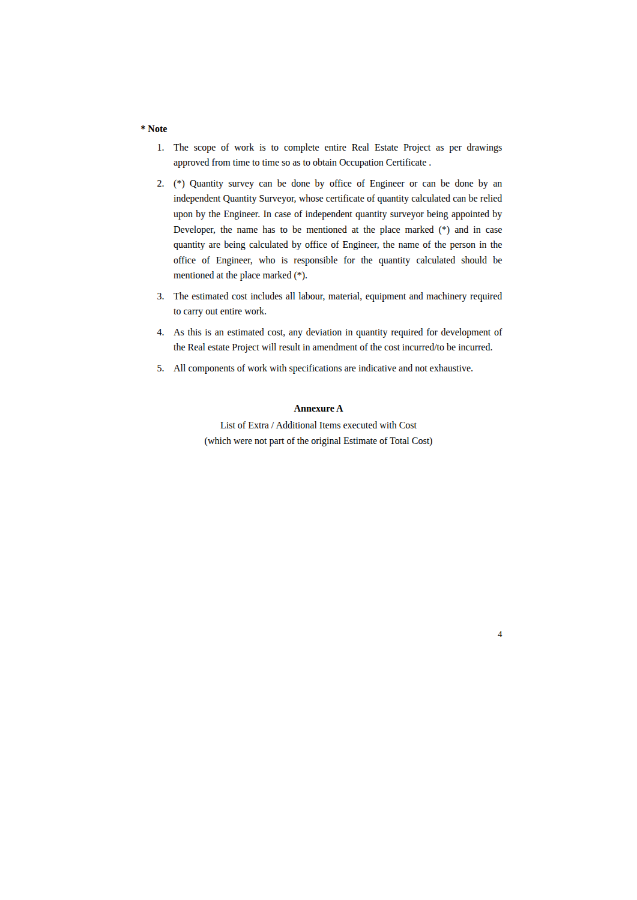* Note
The scope of work is to complete entire Real Estate Project as per drawings approved from time to time so as to obtain Occupation Certificate .
(*) Quantity survey can be done by office of Engineer or can be done by an independent Quantity Surveyor, whose certificate of quantity calculated can be relied upon by the Engineer. In case of independent quantity surveyor being appointed by Developer, the name has to be mentioned at the place marked (*) and in case quantity are being calculated by office of Engineer, the name of the person in the office of Engineer, who is responsible for the quantity calculated should be mentioned at the place marked (*).
The estimated cost includes all labour, material, equipment and machinery required to carry out entire work.
As this is an estimated cost, any deviation in quantity required for development of the Real estate Project will result in amendment of the cost incurred/to be incurred.
All components of work with specifications are indicative and not exhaustive.
Annexure A
List of Extra / Additional Items executed with Cost
(which were not part of the original Estimate of Total Cost)
4